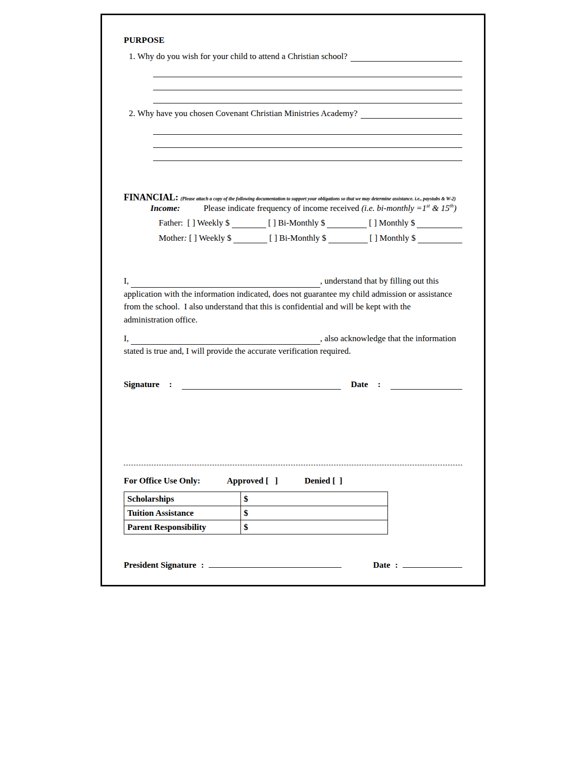PURPOSE
Why do you wish for your child to attend a Christian school?
Why have you chosen Covenant Christian Ministries Academy?
FINANCIAL: (Please attach a copy of the following documentation to support your obligations so that we may determine assistance. i.e., paystubs & W-2)
Income: Please indicate frequency of income received (i.e. bi-monthly =1st & 15th)
Father: [ ] Weekly $ [ ] Bi-Monthly $ [ ] Monthly $
Mother: [ ] Weekly $ [ ] Bi-Monthly $ [ ] Monthly $
I, , understand that by filling out this application with the information indicated, does not guarantee my child admission or assistance from the school. I also understand that this is confidential and will be kept with the administration office.
I, , also acknowledge that the information stated is true and, I will provide the accurate verification required.
Signature: Date:
For Office Use Only: Approved [ ] Denied [ ]
| Scholarships | $ |
| Tuition Assistance | $ |
| Parent Responsibility | $ |
President Signature: Date: